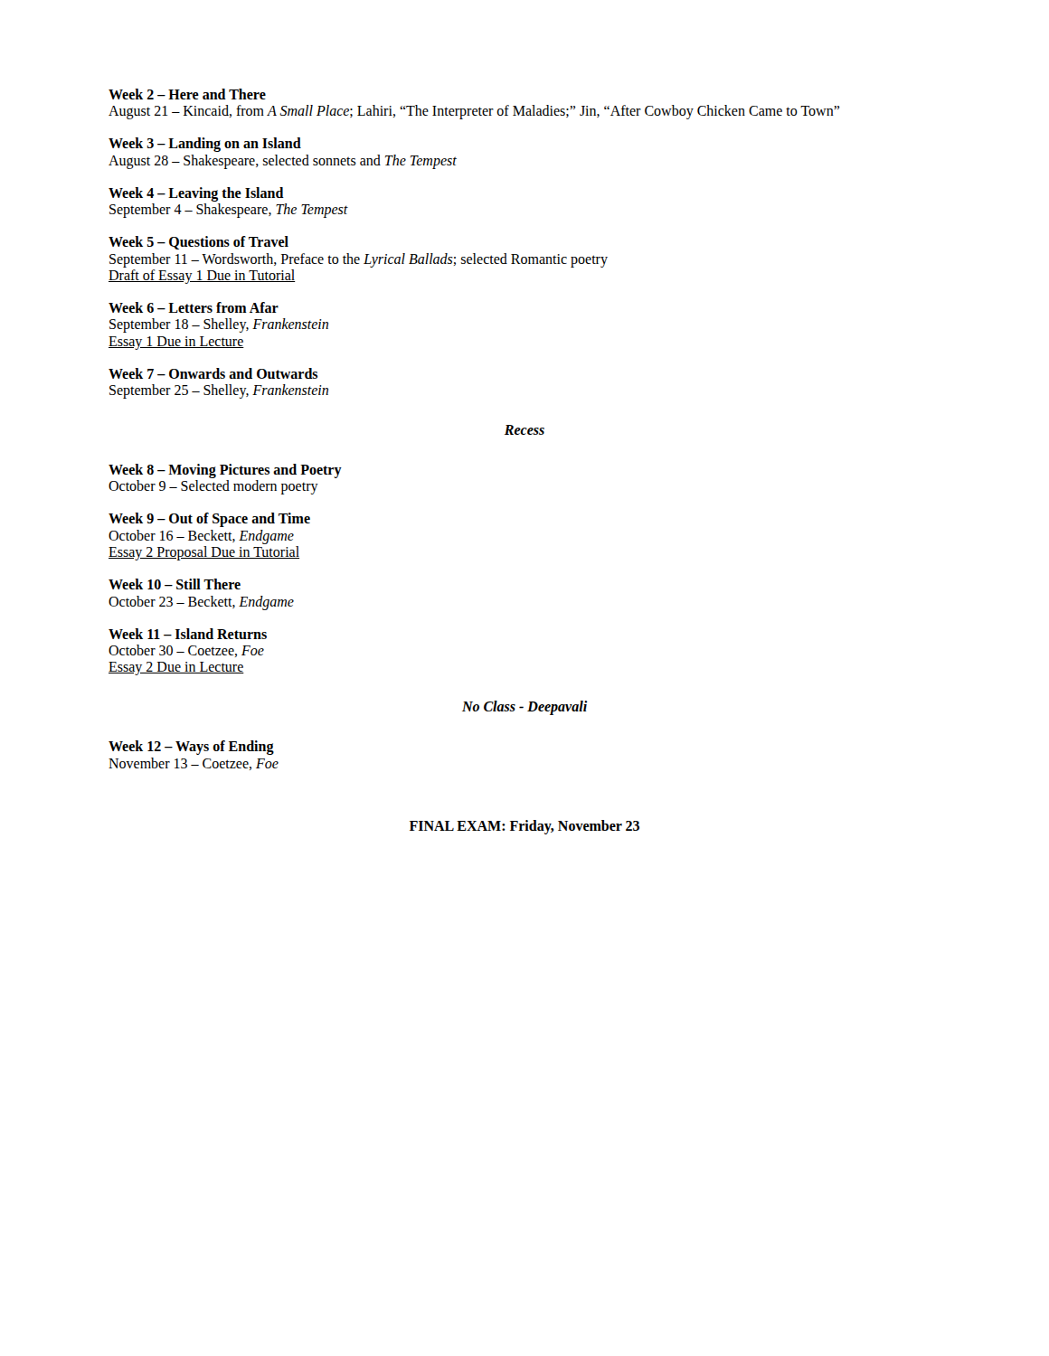Week 2 – Here and There
August 21 – Kincaid, from A Small Place; Lahiri, “The Interpreter of Maladies;” Jin, “After Cowboy Chicken Came to Town”
Week 3 – Landing on an Island
August 28 – Shakespeare, selected sonnets and The Tempest
Week 4 – Leaving the Island
September 4 – Shakespeare, The Tempest
Week 5 – Questions of Travel
September 11 – Wordsworth, Preface to the Lyrical Ballads; selected Romantic poetry
Draft of Essay 1 Due in Tutorial
Week 6 – Letters from Afar
September 18 – Shelley, Frankenstein
Essay 1 Due in Lecture
Week 7 – Onwards and Outwards
September 25 – Shelley, Frankenstein
Recess
Week 8 – Moving Pictures and Poetry
October 9 – Selected modern poetry
Week 9 – Out of Space and Time
October 16 – Beckett, Endgame
Essay 2 Proposal Due in Tutorial
Week 10 – Still There
October 23 – Beckett, Endgame
Week 11 – Island Returns
October 30 – Coetzee, Foe
Essay 2 Due in Lecture
No Class - Deepavali
Week 12 – Ways of Ending
November 13 – Coetzee, Foe
FINAL EXAM: Friday, November 23